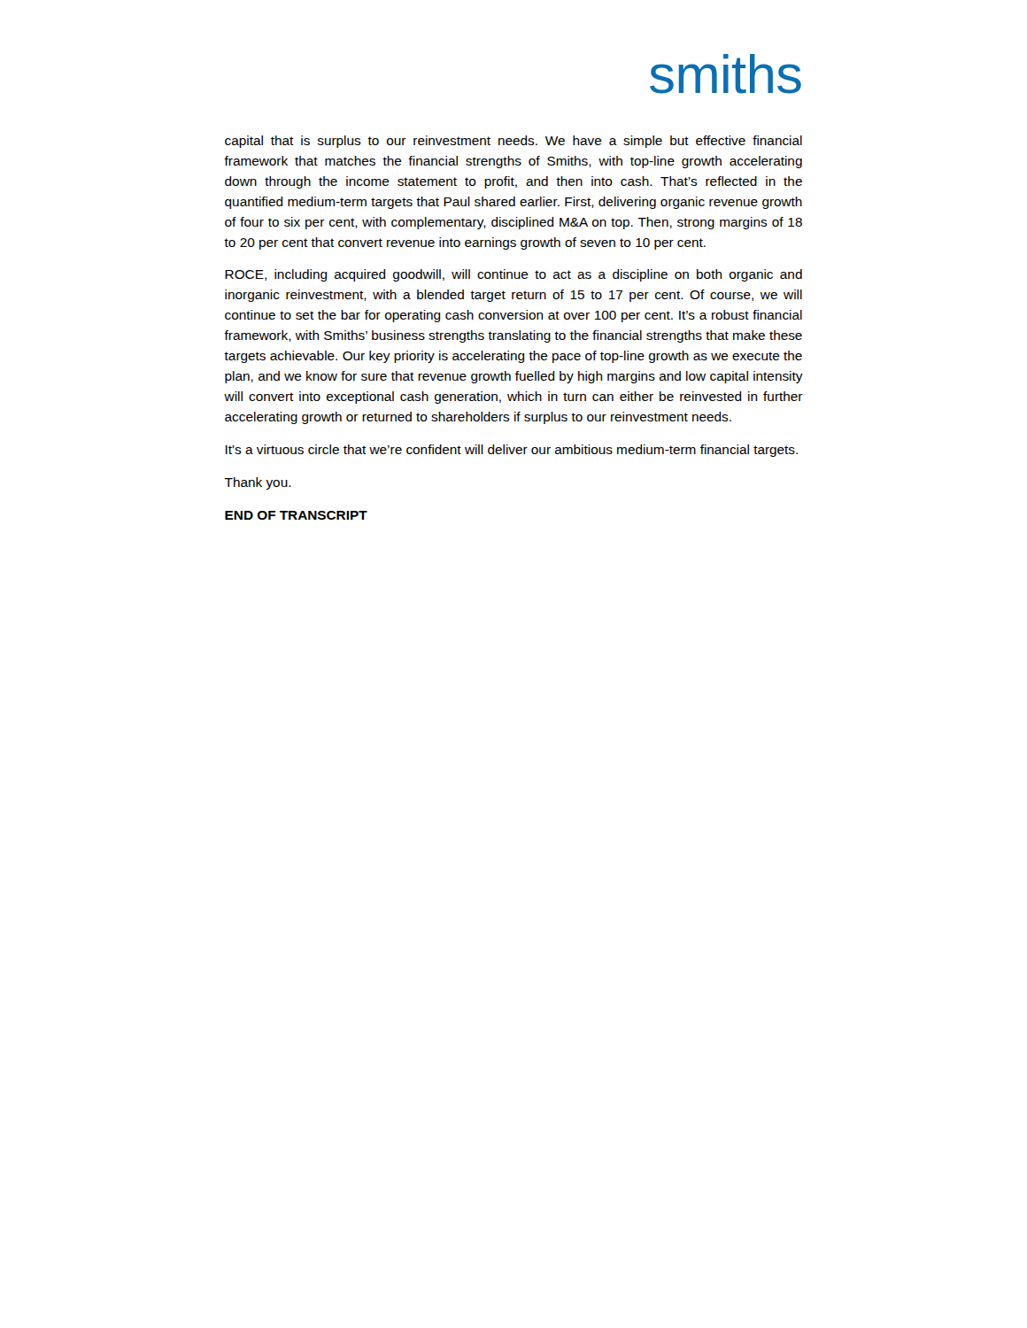smiths
capital that is surplus to our reinvestment needs. We have a simple but effective financial framework that matches the financial strengths of Smiths, with top-line growth accelerating down through the income statement to profit, and then into cash. That’s reflected in the quantified medium-term targets that Paul shared earlier. First, delivering organic revenue growth of four to six per cent, with complementary, disciplined M&A on top. Then, strong margins of 18 to 20 per cent that convert revenue into earnings growth of seven to 10 per cent.
ROCE, including acquired goodwill, will continue to act as a discipline on both organic and inorganic reinvestment, with a blended target return of 15 to 17 per cent. Of course, we will continue to set the bar for operating cash conversion at over 100 per cent. It’s a robust financial framework, with Smiths’ business strengths translating to the financial strengths that make these targets achievable. Our key priority is accelerating the pace of top-line growth as we execute the plan, and we know for sure that revenue growth fuelled by high margins and low capital intensity will convert into exceptional cash generation, which in turn can either be reinvested in further accelerating growth or returned to shareholders if surplus to our reinvestment needs.
It's a virtuous circle that we’re confident will deliver our ambitious medium-term financial targets.
Thank you.
END OF TRANSCRIPT